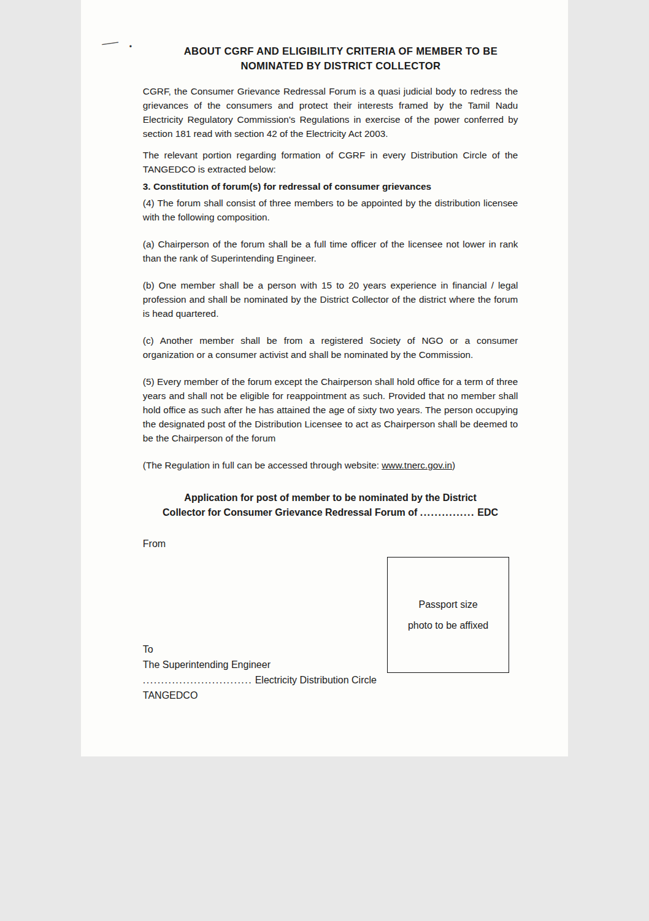—
•
About CGRF and Eligibility Criteria of Member to be
Nominated by District Collector
CGRF, the Consumer Grievance Redressal Forum is a quasi judicial body to redress the grievances of the consumers and protect their interests framed by the Tamil Nadu Electricity Regulatory Commission's Regulations in exercise of the power conferred by section 181 read with section 42 of the Electricity Act 2003.
The relevant portion regarding formation of CGRF in every Distribution Circle of the TANGEDCO is extracted below:
3. Constitution of forum(s) for redressal of consumer grievances
(4) The forum shall consist of three members to be appointed by the distribution licensee with the following composition.
(a) Chairperson of the forum shall be a full time officer of the licensee not lower in rank than the rank of Superintending Engineer.
(b) One member shall be a person with 15 to 20 years experience in financial / legal profession and shall be nominated by the District Collector of the district where the forum is head quartered.
(c) Another member shall be from a registered Society of NGO or a consumer organization or a consumer activist and shall be nominated by the Commission.
(5) Every member of the forum except the Chairperson shall hold office for a term of three years and shall not be eligible for reappointment as such. Provided that no member shall hold office as such after he has attained the age of sixty two years. The person occupying the designated post of the Distribution Licensee to act as Chairperson shall be deemed to be the Chairperson of the forum
(The Regulation in full can be accessed through website: www.tnerc.gov.in)
Application for post of member to be nominated by the District
Collector for Consumer Grievance Redressal Forum of ............... EDC
From
Passport size
photo to be affixed
To
The Superintending Engineer
.............................. Electricity Distribution Circle
TANGEDCO